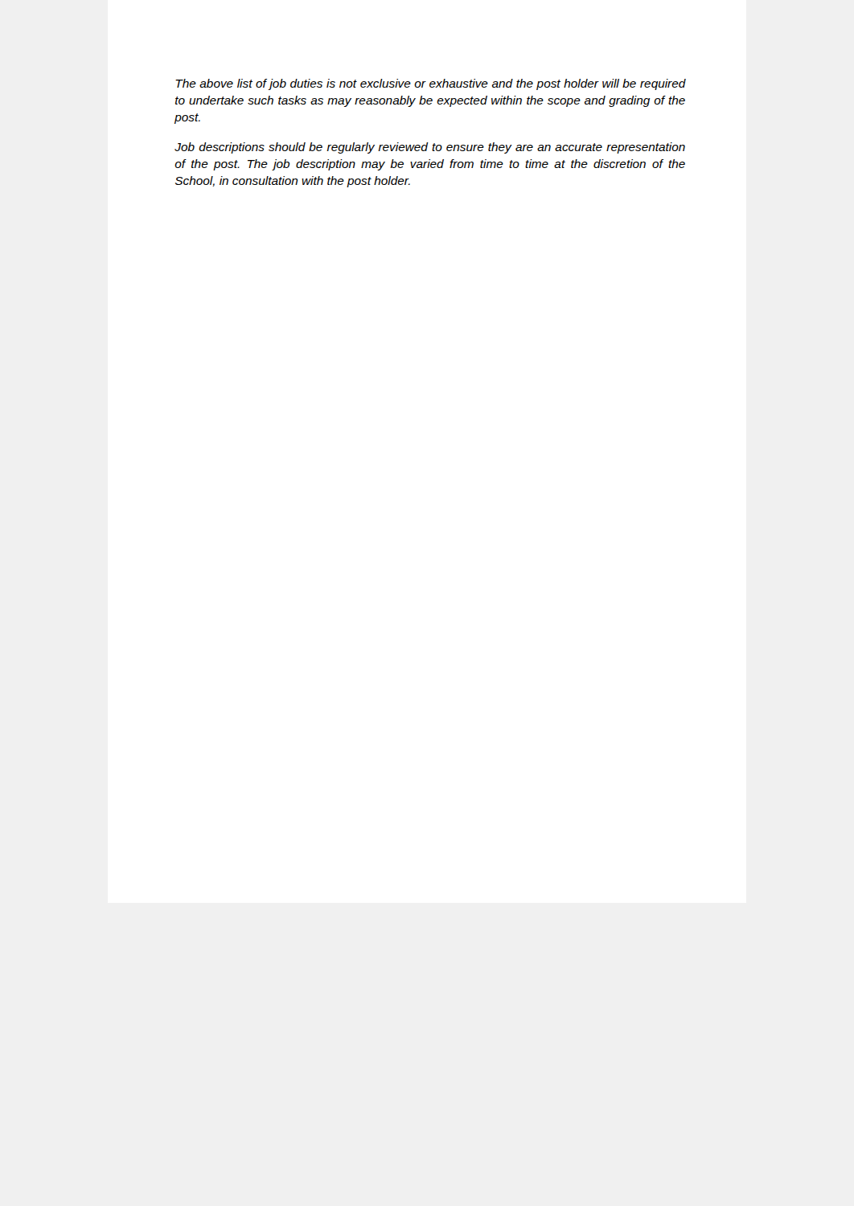The above list of job duties is not exclusive or exhaustive and the post holder will be required to undertake such tasks as may reasonably be expected within the scope and grading of the post.
Job descriptions should be regularly reviewed to ensure they are an accurate representation of the post. The job description may be varied from time to time at the discretion of the School, in consultation with the post holder.